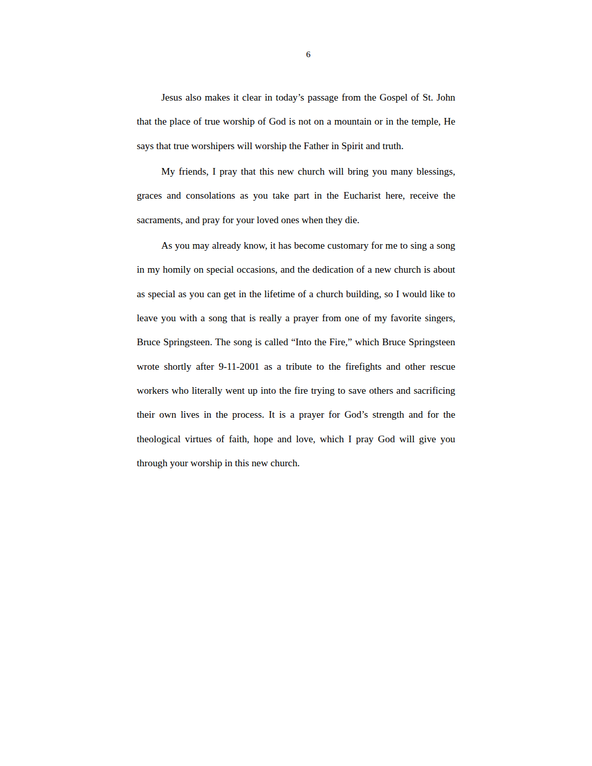6
Jesus also makes it clear in today’s passage from the Gospel of St. John that the place of true worship of God is not on a mountain or in the temple, He says that true worshipers will worship the Father in Spirit and truth.
My friends, I pray that this new church will bring you many blessings, graces and consolations as you take part in the Eucharist here, receive the sacraments, and pray for your loved ones when they die.
As you may already know, it has become customary for me to sing a song in my homily on special occasions, and the dedication of a new church is about as special as you can get in the lifetime of a church building, so I would like to leave you with a song that is really a prayer from one of my favorite singers, Bruce Springsteen. The song is called “Into the Fire,” which Bruce Springsteen wrote shortly after 9-11-2001 as a tribute to the firefights and other rescue workers who literally went up into the fire trying to save others and sacrificing their own lives in the process. It is a prayer for God’s strength and for the theological virtues of faith, hope and love, which I pray God will give you through your worship in this new church.